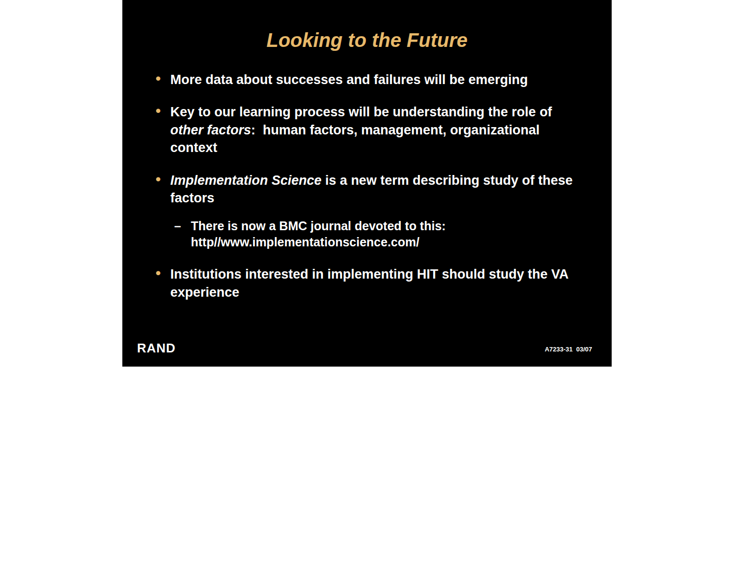Looking to the Future
More data about successes and failures will be emerging
Key to our learning process will be understanding the role of other factors: human factors, management, organizational context
Implementation Science is a new term describing study of these factors
There is now a BMC journal devoted to this: http//www.implementationscience.com/
Institutions interested in implementing HIT should study the VA experience
RAND
A7233-31 03/07